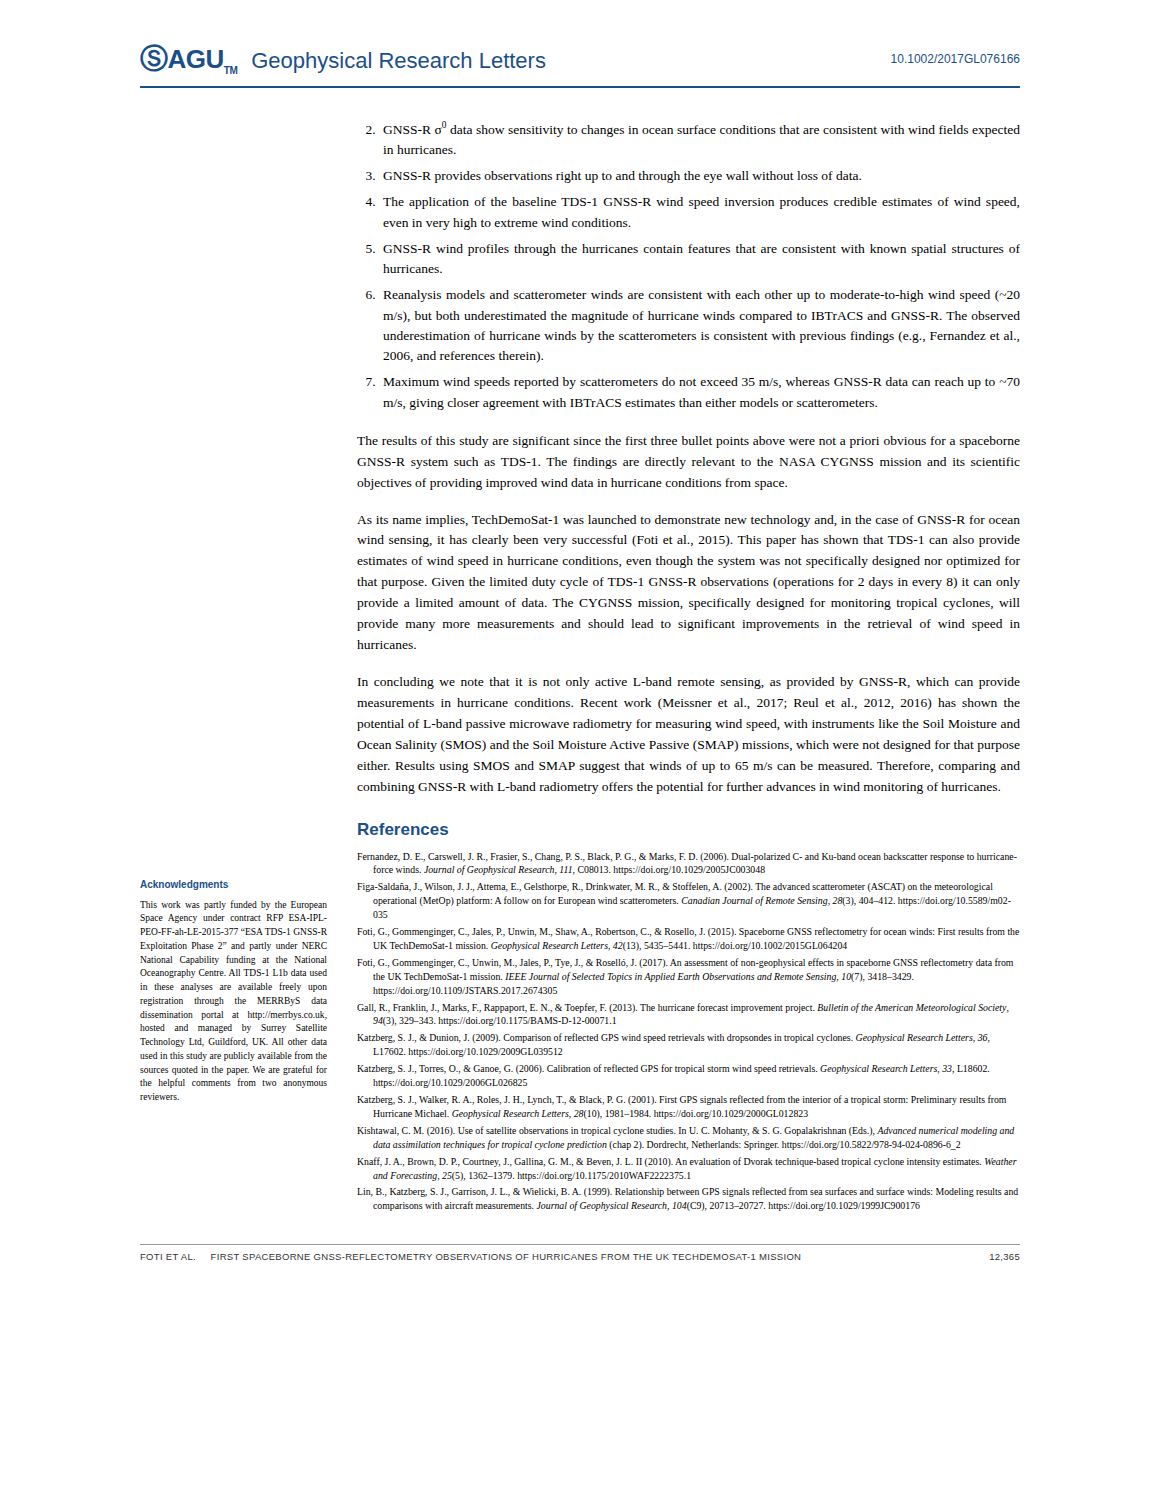ⓈAGUTM Geophysical Research Letters
10.1002/2017GL076166
Acknowledgments
This work was partly funded by the European Space Agency under contract RFP ESA-IPL-PEO-FF-ah-LE-2015-377 “ESA TDS-1 GNSS-R Exploitation Phase 2” and partly under NERC National Capability funding at the National Oceanography Centre. All TDS-1 L1b data used in these analyses are available freely upon registration through the MERRByS data dissemination portal at http://merrbys.co.uk, hosted and managed by Surrey Satellite Technology Ltd, Guildford, UK. All other data used in this study are publicly available from the sources quoted in the paper. We are grateful for the helpful comments from two anonymous reviewers.
GNSS-R σ0 data show sensitivity to changes in ocean surface conditions that are consistent with wind fields expected in hurricanes.
GNSS-R provides observations right up to and through the eye wall without loss of data.
The application of the baseline TDS-1 GNSS-R wind speed inversion produces credible estimates of wind speed, even in very high to extreme wind conditions.
GNSS-R wind profiles through the hurricanes contain features that are consistent with known spatial structures of hurricanes.
Reanalysis models and scatterometer winds are consistent with each other up to moderate-to-high wind speed (~20 m/s), but both underestimated the magnitude of hurricane winds compared to IBTrACS and GNSS-R. The observed underestimation of hurricane winds by the scatterometers is consistent with previous findings (e.g., Fernandez et al., 2006, and references therein).
Maximum wind speeds reported by scatterometers do not exceed 35 m/s, whereas GNSS-R data can reach up to ~70 m/s, giving closer agreement with IBTrACS estimates than either models or scatterometers.
The results of this study are significant since the first three bullet points above were not a priori obvious for a spaceborne GNSS-R system such as TDS-1. The findings are directly relevant to the NASA CYGNSS mission and its scientific objectives of providing improved wind data in hurricane conditions from space.
As its name implies, TechDemoSat-1 was launched to demonstrate new technology and, in the case of GNSS-R for ocean wind sensing, it has clearly been very successful (Foti et al., 2015). This paper has shown that TDS-1 can also provide estimates of wind speed in hurricane conditions, even though the system was not specifically designed nor optimized for that purpose. Given the limited duty cycle of TDS-1 GNSS-R observations (operations for 2 days in every 8) it can only provide a limited amount of data. The CYGNSS mission, specifically designed for monitoring tropical cyclones, will provide many more measurements and should lead to significant improvements in the retrieval of wind speed in hurricanes.
In concluding we note that it is not only active L-band remote sensing, as provided by GNSS-R, which can provide measurements in hurricane conditions. Recent work (Meissner et al., 2017; Reul et al., 2012, 2016) has shown the potential of L-band passive microwave radiometry for measuring wind speed, with instruments like the Soil Moisture and Ocean Salinity (SMOS) and the Soil Moisture Active Passive (SMAP) missions, which were not designed for that purpose either. Results using SMOS and SMAP suggest that winds of up to 65 m/s can be measured. Therefore, comparing and combining GNSS-R with L-band radiometry offers the potential for further advances in wind monitoring of hurricanes.
References
Fernandez, D. E., Carswell, J. R., Frasier, S., Chang, P. S., Black, P. G., & Marks, F. D. (2006). Dual-polarized C- and Ku-band ocean backscatter response to hurricane-force winds. Journal of Geophysical Research, 111, C08013. https://doi.org/10.1029/2005JC003048
Figa-Saldaña, J., Wilson, J. J., Attema, E., Gelsthorpe, R., Drinkwater, M. R., & Stoffelen, A. (2002). The advanced scatterometer (ASCAT) on the meteorological operational (MetOp) platform: A follow on for European wind scatterometers. Canadian Journal of Remote Sensing, 28(3), 404–412. https://doi.org/10.5589/m02-035
Foti, G., Gommenginger, C., Jales, P., Unwin, M., Shaw, A., Robertson, C., & Rosello, J. (2015). Spaceborne GNSS reflectometry for ocean winds: First results from the UK TechDemoSat-1 mission. Geophysical Research Letters, 42(13), 5435–5441. https://doi.org/10.1002/2015GL064204
Foti, G., Gommenginger, C., Unwin, M., Jales, P., Tye, J., & Roselló, J. (2017). An assessment of non-geophysical effects in spaceborne GNSS reflectometry data from the UK TechDemoSat-1 mission. IEEE Journal of Selected Topics in Applied Earth Observations and Remote Sensing, 10(7), 3418–3429. https://doi.org/10.1109/JSTARS.2017.2674305
Gall, R., Franklin, J., Marks, F., Rappaport, E. N., & Toepfer, F. (2013). The hurricane forecast improvement project. Bulletin of the American Meteorological Society, 94(3), 329–343. https://doi.org/10.1175/BAMS-D-12-00071.1
Katzberg, S. J., & Dunion, J. (2009). Comparison of reflected GPS wind speed retrievals with dropsondes in tropical cyclones. Geophysical Research Letters, 36, L17602. https://doi.org/10.1029/2009GL039512
Katzberg, S. J., Torres, O., & Ganoe, G. (2006). Calibration of reflected GPS for tropical storm wind speed retrievals. Geophysical Research Letters, 33, L18602. https://doi.org/10.1029/2006GL026825
Katzberg, S. J., Walker, R. A., Roles, J. H., Lynch, T., & Black, P. G. (2001). First GPS signals reflected from the interior of a tropical storm: Preliminary results from Hurricane Michael. Geophysical Research Letters, 28(10), 1981–1984. https://doi.org/10.1029/2000GL012823
Kishtawal, C. M. (2016). Use of satellite observations in tropical cyclone studies. In U. C. Mohanty, & S. G. Gopalakrishnan (Eds.), Advanced numerical modeling and data assimilation techniques for tropical cyclone prediction (chap 2). Dordrecht, Netherlands: Springer. https://doi.org/10.5822/978-94-024-0896-6_2
Knaff, J. A., Brown, D. P., Courtney, J., Gallina, G. M., & Beven, J. L. II (2010). An evaluation of Dvorak technique-based tropical cyclone intensity estimates. Weather and Forecasting, 25(5), 1362–1379. https://doi.org/10.1175/2010WAF2222375.1
Lin, B., Katzberg, S. J., Garrison, J. L., & Wielicki, B. A. (1999). Relationship between GPS signals reflected from sea surfaces and surface winds: Modeling results and comparisons with aircraft measurements. Journal of Geophysical Research, 104(C9), 20713–20727. https://doi.org/10.1029/1999JC900176
FOTI ET AL. FIRST SPACEBORNE GNSS-REFLECTOMETRY OBSERVATIONS OF HURRICANES FROM THE UK TECHDEMOSAT-1 MISSION
12,365